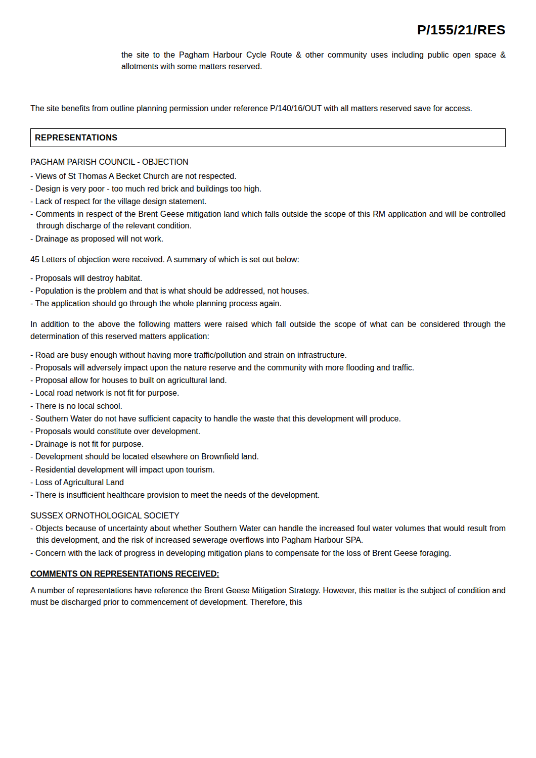P/155/21/RES
the site to the Pagham Harbour Cycle Route & other community uses including public open space & allotments with some matters reserved.
The site benefits from outline planning permission under reference P/140/16/OUT with all matters reserved save for access.
REPRESENTATIONS
PAGHAM PARISH COUNCIL - OBJECTION
Views of St Thomas A Becket Church are not respected.
Design is very poor - too much red brick and buildings too high.
Lack of respect for the village design statement.
Comments in respect of the Brent Geese mitigation land which falls outside the scope of this RM application and will be controlled through discharge of the relevant condition.
Drainage as proposed will not work.
45 Letters of objection were received. A summary of which is set out below:
Proposals will destroy habitat.
Population is the problem and that is what should be addressed, not houses.
The application should go through the whole planning process again.
In addition to the above the following matters were raised which fall outside the scope of what can be considered through the determination of this reserved matters application:
Road are busy enough without having more traffic/pollution and strain on infrastructure.
Proposals will adversely impact upon the nature reserve and the community with more flooding and traffic.
Proposal allow for houses to built on agricultural land.
Local road network is not fit for purpose.
There is no local school.
Southern Water do not have sufficient capacity to handle the waste that this development will produce.
Proposals would constitute over development.
Drainage is not fit for purpose.
Development should be located elsewhere on Brownfield land.
Residential development will impact upon tourism.
Loss of Agricultural Land
There is insufficient healthcare provision to meet the needs of the development.
SUSSEX ORNOTHOLOGICAL SOCIETY
Objects because of uncertainty about whether Southern Water can handle the increased foul water volumes that would result from this development, and the risk of increased sewerage overflows into Pagham Harbour SPA.
Concern with the lack of progress in developing mitigation plans to compensate for the loss of Brent Geese foraging.
COMMENTS ON REPRESENTATIONS RECEIVED:
A number of representations have reference the Brent Geese Mitigation Strategy. However, this matter is the subject of condition and must be discharged prior to commencement of development. Therefore, this